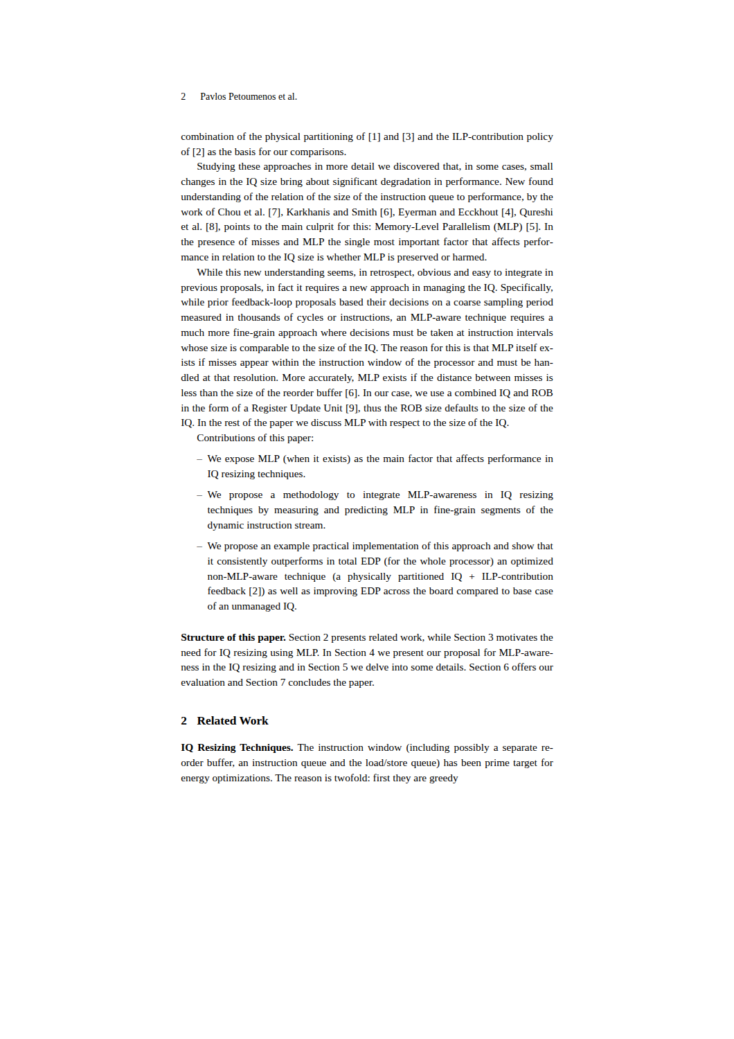2 Pavlos Petoumenos et al.
combination of the physical partitioning of [1] and [3] and the ILP-contribution policy of [2] as the basis for our comparisons.
Studying these approaches in more detail we discovered that, in some cases, small changes in the IQ size bring about significant degradation in performance. New found understanding of the relation of the size of the instruction queue to performance, by the work of Chou et al. [7], Karkhanis and Smith [6], Eyerman and Ecckhout [4], Qureshi et al. [8], points to the main culprit for this: Memory-Level Parallelism (MLP) [5]. In the presence of misses and MLP the single most important factor that affects performance in relation to the IQ size is whether MLP is preserved or harmed.
While this new understanding seems, in retrospect, obvious and easy to integrate in previous proposals, in fact it requires a new approach in managing the IQ. Specifically, while prior feedback-loop proposals based their decisions on a coarse sampling period measured in thousands of cycles or instructions, an MLP-aware technique requires a much more fine-grain approach where decisions must be taken at instruction intervals whose size is comparable to the size of the IQ. The reason for this is that MLP itself exists if misses appear within the instruction window of the processor and must be handled at that resolution. More accurately, MLP exists if the distance between misses is less than the size of the reorder buffer [6]. In our case, we use a combined IQ and ROB in the form of a Register Update Unit [9], thus the ROB size defaults to the size of the IQ. In the rest of the paper we discuss MLP with respect to the size of the IQ.
Contributions of this paper:
We expose MLP (when it exists) as the main factor that affects performance in IQ resizing techniques.
We propose a methodology to integrate MLP-awareness in IQ resizing techniques by measuring and predicting MLP in fine-grain segments of the dynamic instruction stream.
We propose an example practical implementation of this approach and show that it consistently outperforms in total EDP (for the whole processor) an optimized non-MLP-aware technique (a physically partitioned IQ + ILP-contribution feedback [2]) as well as improving EDP across the board compared to base case of an unmanaged IQ.
Structure of this paper. Section 2 presents related work, while Section 3 motivates the need for IQ resizing using MLP. In Section 4 we present our proposal for MLP-awareness in the IQ resizing and in Section 5 we delve into some details. Section 6 offers our evaluation and Section 7 concludes the paper.
2 Related Work
IQ Resizing Techniques. The instruction window (including possibly a separate reorder buffer, an instruction queue and the load/store queue) has been prime target for energy optimizations. The reason is twofold: first they are greedy